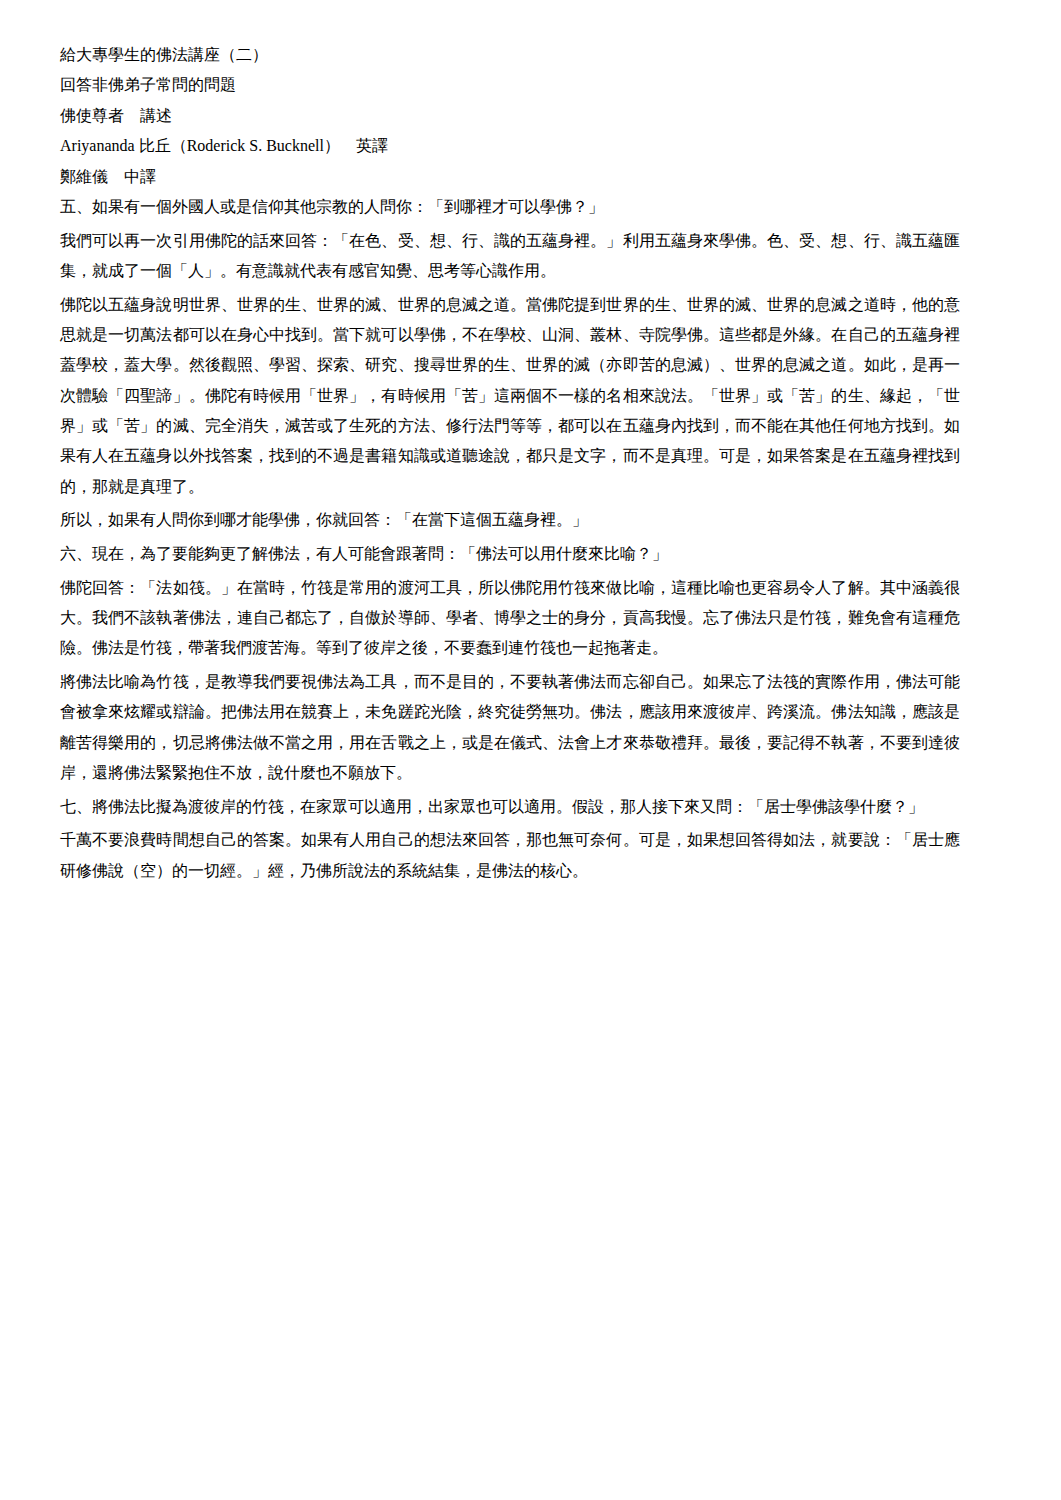給大專學生的佛法講座（二）
回答非佛弟子常問的問題
佛使尊者　講述
Ariyananda 比丘（Roderick S. Bucknell）　英譯
鄭維儀　中譯
五、如果有一個外國人或是信仰其他宗教的人問你：「到哪裡才可以學佛？」
我們可以再一次引用佛陀的話來回答：「在色、受、想、行、識的五蘊身裡。」利用五蘊身來學佛。色、受、想、行、識五蘊匯集，就成了一個「人」。有意識就代表有感官知覺、思考等心識作用。
佛陀以五蘊身說明世界、世界的生、世界的滅、世界的息滅之道。當佛陀提到世界的生、世界的滅、世界的息滅之道時，他的意思就是一切萬法都可以在身心中找到。當下就可以學佛，不在學校、山洞、叢林、寺院學佛。這些都是外緣。在自己的五蘊身裡蓋學校，蓋大學。然後觀照、學習、探索、研究、搜尋世界的生、世界的滅（亦即苦的息滅）、世界的息滅之道。如此，是再一次體驗「四聖諦」。佛陀有時候用「世界」，有時候用「苦」這兩個不一樣的名相來說法。「世界」或「苦」的生、緣起，「世界」或「苦」的滅、完全消失，滅苦或了生死的方法、修行法門等等，都可以在五蘊身內找到，而不能在其他任何地方找到。如果有人在五蘊身以外找答案，找到的不過是書籍知識或道聽途說，都只是文字，而不是真理。可是，如果答案是在五蘊身裡找到的，那就是真理了。
所以，如果有人問你到哪才能學佛，你就回答：「在當下這個五蘊身裡。」
六、現在，為了要能夠更了解佛法，有人可能會跟著問：「佛法可以用什麼來比喻？」
佛陀回答：「法如筏。」在當時，竹筏是常用的渡河工具，所以佛陀用竹筏來做比喻，這種比喻也更容易令人了解。其中涵義很大。我們不該執著佛法，連自己都忘了，自傲於導師、學者、博學之士的身分，貢高我慢。忘了佛法只是竹筏，難免會有這種危險。佛法是竹筏，帶著我們渡苦海。等到了彼岸之後，不要蠢到連竹筏也一起拖著走。
將佛法比喻為竹筏，是教導我們要視佛法為工具，而不是目的，不要執著佛法而忘卻自己。如果忘了法筏的實際作用，佛法可能會被拿來炫耀或辯論。把佛法用在競賽上，未免蹉跎光陰，終究徒勞無功。佛法，應該用來渡彼岸、跨溪流。佛法知識，應該是離苦得樂用的，切忌將佛法做不當之用，用在舌戰之上，或是在儀式、法會上才來恭敬禮拜。最後，要記得不執著，不要到達彼岸，還將佛法緊緊抱住不放，說什麼也不願放下。
七、將佛法比擬為渡彼岸的竹筏，在家眾可以適用，出家眾也可以適用。假設，那人接下來又問：「居士學佛該學什麼？」
千萬不要浪費時間想自己的答案。如果有人用自己的想法來回答，那也無可奈何。可是，如果想回答得如法，就要說：「居士應研修佛說（空）的一切經。」經，乃佛所說法的系統結集，是佛法的核心。